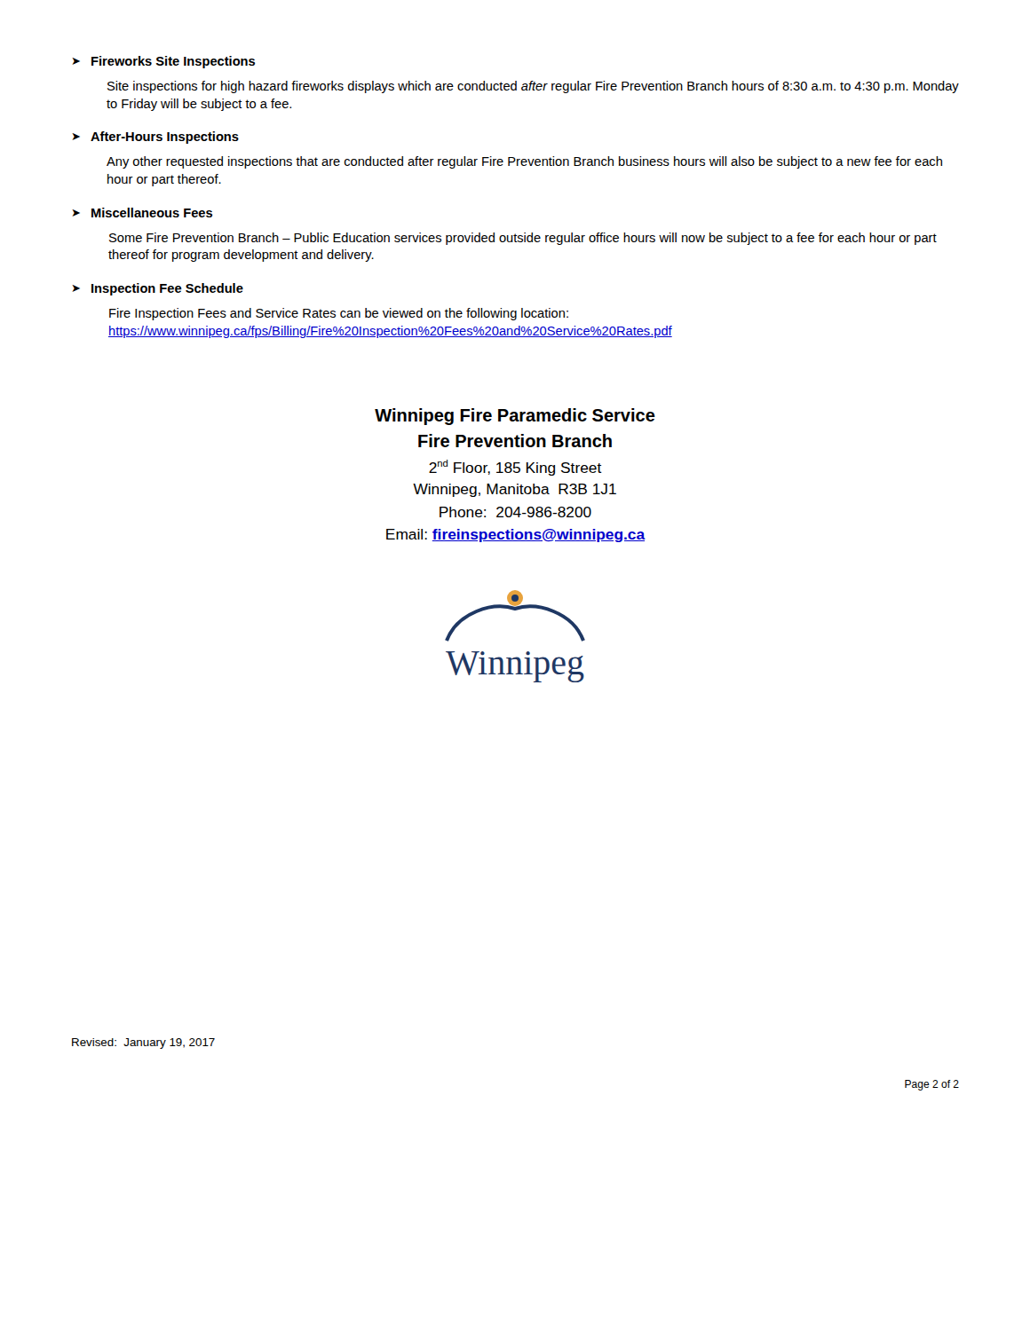Fireworks Site Inspections
Site inspections for high hazard fireworks displays which are conducted after regular Fire Prevention Branch hours of 8:30 a.m. to 4:30 p.m. Monday to Friday will be subject to a fee.
After-Hours Inspections
Any other requested inspections that are conducted after regular Fire Prevention Branch business hours will also be subject to a new fee for each hour or part thereof.
Miscellaneous Fees
Some Fire Prevention Branch – Public Education services provided outside regular office hours will now be subject to a fee for each hour or part thereof for program development and delivery.
Inspection Fee Schedule
Fire Inspection Fees and Service Rates can be viewed on the following location:
https://www.winnipeg.ca/fps/Billing/Fire%20Inspection%20Fees%20and%20Service%20Rates.pdf
Winnipeg Fire Paramedic Service
Fire Prevention Branch
2nd Floor, 185 King Street
Winnipeg, Manitoba R3B 1J1
Phone: 204-986-8200
Email: fireinspections@winnipeg.ca
Winnipeg
Revised: January 19, 2017
Page 2 of 2